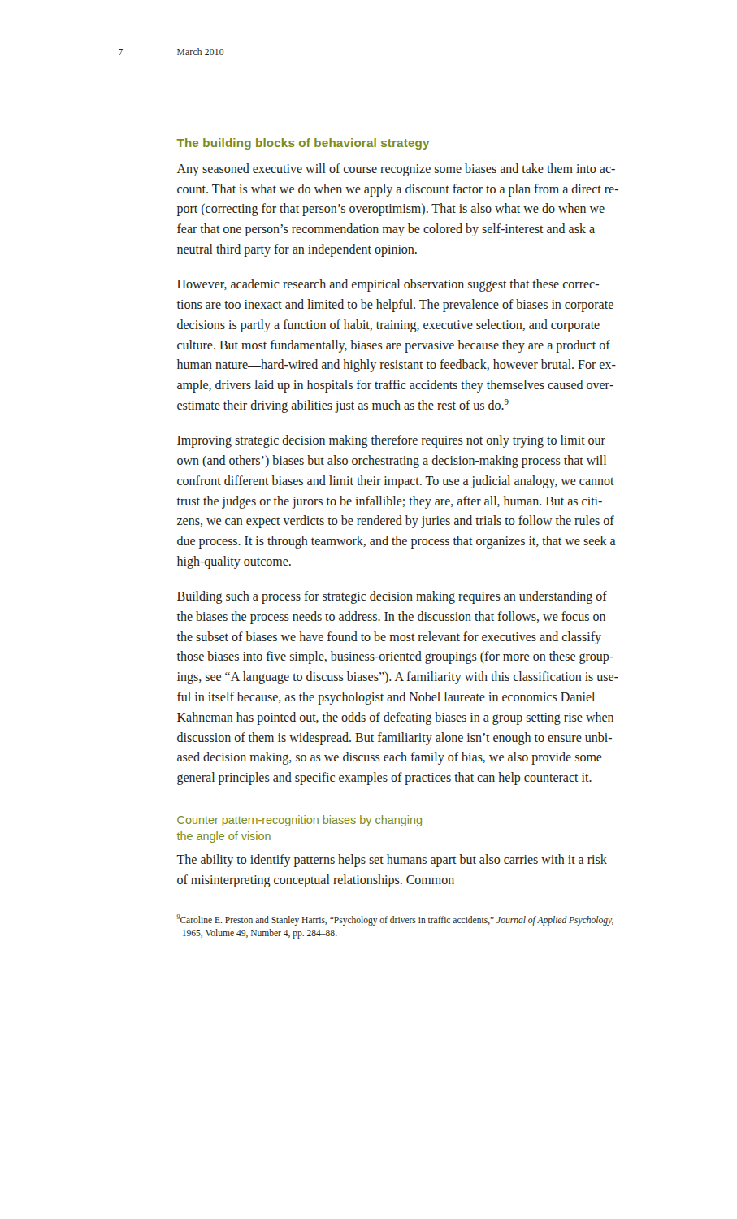7 March 2010
The building blocks of behavioral strategy
Any seasoned executive will of course recognize some biases and take them into account. That is what we do when we apply a discount factor to a plan from a direct report (correcting for that person’s overoptimism). That is also what we do when we fear that one person’s recommendation may be colored by self-interest and ask a neutral third party for an independent opinion.
However, academic research and empirical observation suggest that these corrections are too inexact and limited to be helpful. The prevalence of biases in corporate decisions is partly a function of habit, training, executive selection, and corporate culture. But most fundamentally, biases are pervasive because they are a product of human nature—hard-wired and highly resistant to feedback, however brutal. For example, drivers laid up in hospitals for traffic accidents they themselves caused overestimate their driving abilities just as much as the rest of us do.9
Improving strategic decision making therefore requires not only trying to limit our own (and others’) biases but also orchestrating a decision-making process that will confront different biases and limit their impact. To use a judicial analogy, we cannot trust the judges or the jurors to be infallible; they are, after all, human. But as citizens, we can expect verdicts to be rendered by juries and trials to follow the rules of due process. It is through teamwork, and the process that organizes it, that we seek a high-quality outcome.
Building such a process for strategic decision making requires an understanding of the biases the process needs to address. In the discussion that follows, we focus on the subset of biases we have found to be most relevant for executives and classify those biases into five simple, business-oriented groupings (for more on these groupings, see “A language to discuss biases”). A familiarity with this classification is useful in itself because, as the psychologist and Nobel laureate in economics Daniel Kahneman has pointed out, the odds of defeating biases in a group setting rise when discussion of them is widespread. But familiarity alone isn’t enough to ensure unbiased decision making, so as we discuss each family of bias, we also provide some general principles and specific examples of practices that can help counteract it.
Counter pattern-recognition biases by changing
the angle of vision
The ability to identify patterns helps set humans apart but also carries with it a risk of misinterpreting conceptual relationships. Common
9Caroline E. Preston and Stanley Harris, “Psychology of drivers in traffic accidents,” Journal of Applied Psychology, 1965, Volume 49, Number 4, pp. 284–88.